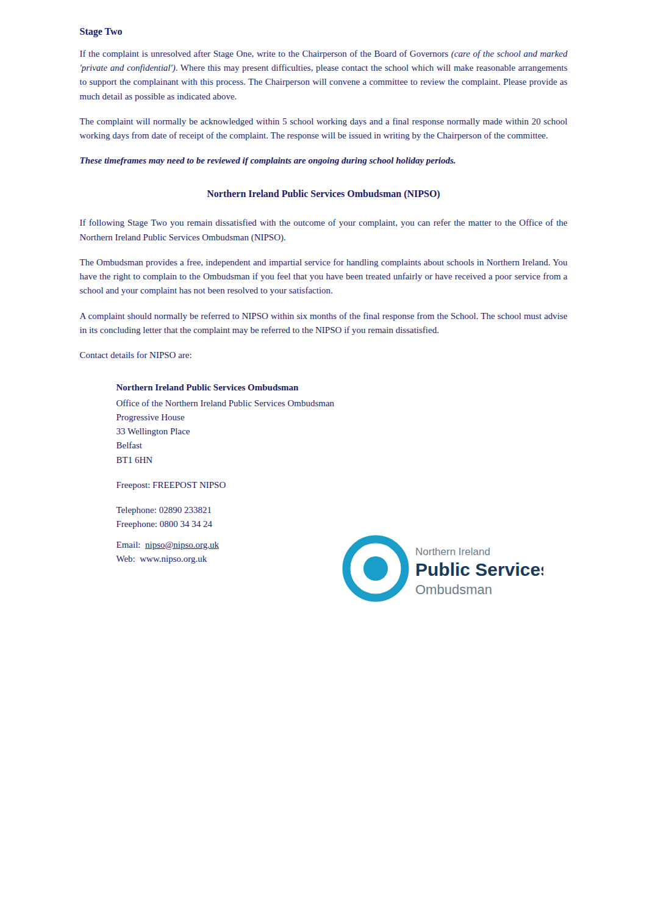Stage Two
If the complaint is unresolved after Stage One, write to the Chairperson of the Board of Governors (care of the school and marked 'private and confidential'). Where this may present difficulties, please contact the school which will make reasonable arrangements to support the complainant with this process. The Chairperson will convene a committee to review the complaint. Please provide as much detail as possible as indicated above.
The complaint will normally be acknowledged within 5 school working days and a final response normally made within 20 school working days from date of receipt of the complaint. The response will be issued in writing by the Chairperson of the committee.
These timeframes may need to be reviewed if complaints are ongoing during school holiday periods.
Northern Ireland Public Services Ombudsman (NIPSO)
If following Stage Two you remain dissatisfied with the outcome of your complaint, you can refer the matter to the Office of the Northern Ireland Public Services Ombudsman (NIPSO).
The Ombudsman provides a free, independent and impartial service for handling complaints about schools in Northern Ireland. You have the right to complain to the Ombudsman if you feel that you have been treated unfairly or have received a poor service from a school and your complaint has not been resolved to your satisfaction.
A complaint should normally be referred to NIPSO within six months of the final response from the School. The school must advise in its concluding letter that the complaint may be referred to the NIPSO if you remain dissatisfied.
Contact details for NIPSO are:
Northern Ireland Public Services Ombudsman
Office of the Northern Ireland Public Services Ombudsman
Progressive House
33 Wellington Place
Belfast
BT1 6HN
Freepost: FREEPOST NIPSO
Telephone: 02890 233821
Freephone: 0800 34 34 24
Email: nipso@nipso.org.uk
Web: www.nipso.org.uk
Northern Ireland Public Services Ombudsman